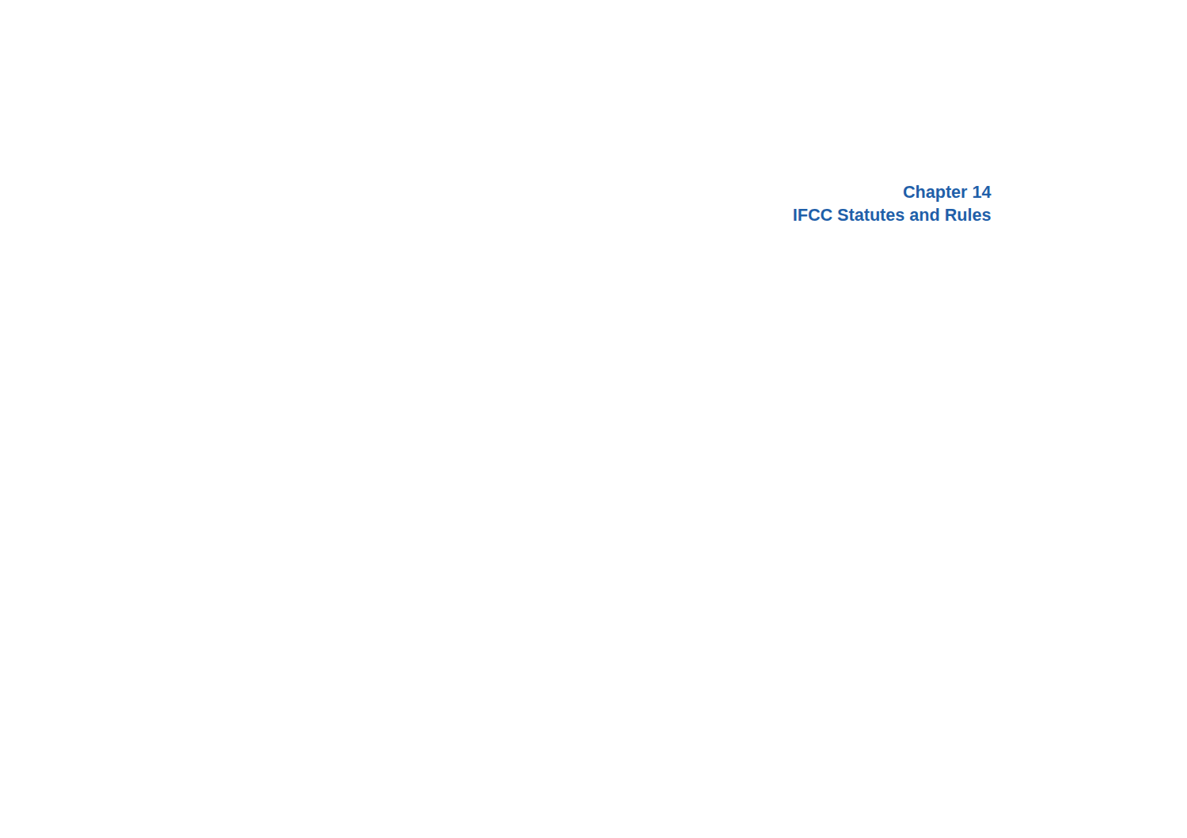Chapter 14 IFCC Statutes and Rules